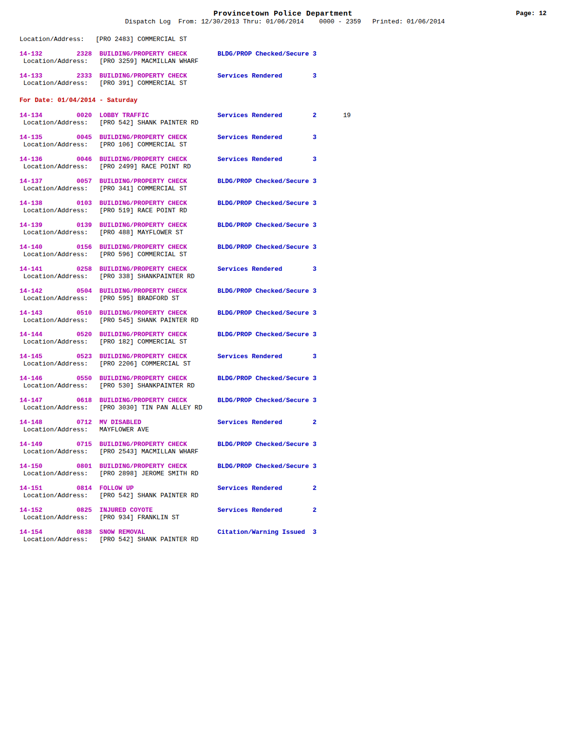Page: 12
Provincetown Police Department
Dispatch Log From: 12/30/2013 Thru: 01/06/2014 0000 - 2359 Printed: 01/06/2014
Location/Address: [PRO 2483] COMMERCIAL ST
14-132 2328 BUILDING/PROPERTY CHECK BLDG/PROP Checked/Secure 3
Location/Address: [PRO 3259] MACMILLAN WHARF
14-133 2333 BUILDING/PROPERTY CHECK Services Rendered 3
Location/Address: [PRO 391] COMMERCIAL ST
For Date: 01/04/2014 - Saturday
14-134 0020 LOBBY TRAFFIC Services Rendered 2 19
Location/Address: [PRO 542] SHANK PAINTER RD
14-135 0045 BUILDING/PROPERTY CHECK Services Rendered 3
Location/Address: [PRO 106] COMMERCIAL ST
14-136 0046 BUILDING/PROPERTY CHECK Services Rendered 3
Location/Address: [PRO 2499] RACE POINT RD
14-137 0057 BUILDING/PROPERTY CHECK BLDG/PROP Checked/Secure 3
Location/Address: [PRO 341] COMMERCIAL ST
14-138 0103 BUILDING/PROPERTY CHECK BLDG/PROP Checked/Secure 3
Location/Address: [PRO 519] RACE POINT RD
14-139 0139 BUILDING/PROPERTY CHECK BLDG/PROP Checked/Secure 3
Location/Address: [PRO 488] MAYFLOWER ST
14-140 0156 BUILDING/PROPERTY CHECK BLDG/PROP Checked/Secure 3
Location/Address: [PRO 596] COMMERCIAL ST
14-141 0258 BUILDING/PROPERTY CHECK Services Rendered 3
Location/Address: [PRO 338] SHANKPAINTER RD
14-142 0504 BUILDING/PROPERTY CHECK BLDG/PROP Checked/Secure 3
Location/Address: [PRO 595] BRADFORD ST
14-143 0510 BUILDING/PROPERTY CHECK BLDG/PROP Checked/Secure 3
Location/Address: [PRO 545] SHANK PAINTER RD
14-144 0520 BUILDING/PROPERTY CHECK BLDG/PROP Checked/Secure 3
Location/Address: [PRO 182] COMMERCIAL ST
14-145 0523 BUILDING/PROPERTY CHECK Services Rendered 3
Location/Address: [PRO 2206] COMMERCIAL ST
14-146 0550 BUILDING/PROPERTY CHECK BLDG/PROP Checked/Secure 3
Location/Address: [PRO 530] SHANKPAINTER RD
14-147 0618 BUILDING/PROPERTY CHECK BLDG/PROP Checked/Secure 3
Location/Address: [PRO 3030] TIN PAN ALLEY RD
14-148 0712 MV DISABLED Services Rendered 2
Location/Address: MAYFLOWER AVE
14-149 0715 BUILDING/PROPERTY CHECK BLDG/PROP Checked/Secure 3
Location/Address: [PRO 2543] MACMILLAN WHARF
14-150 0801 BUILDING/PROPERTY CHECK BLDG/PROP Checked/Secure 3
Location/Address: [PRO 2898] JEROME SMITH RD
14-151 0814 FOLLOW UP Services Rendered 2
Location/Address: [PRO 542] SHANK PAINTER RD
14-152 0825 INJURED COYOTE Services Rendered 2
Location/Address: [PRO 934] FRANKLIN ST
14-154 0838 SNOW REMOVAL Citation/Warning Issued 3
Location/Address: [PRO 542] SHANK PAINTER RD